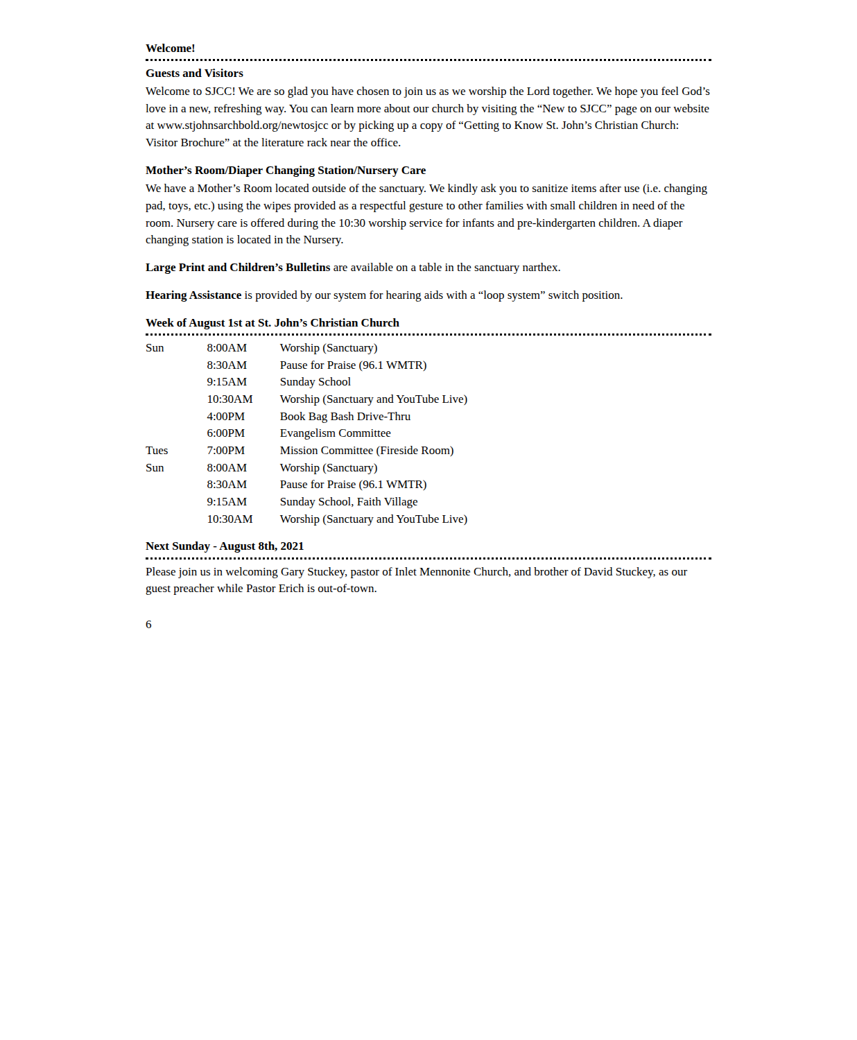Welcome!
Guests and Visitors
Welcome to SJCC! We are so glad you have chosen to join us as we worship the Lord together. We hope you feel God’s love in a new, refreshing way. You can learn more about our church by visiting the “New to SJCC” page on our website at www.stjohnsarchbold.org/newtosjcc or by picking up a copy of “Getting to Know St. John’s Christian Church: Visitor Brochure” at the literature rack near the office.
Mother’s Room/Diaper Changing Station/Nursery Care
We have a Mother’s Room located outside of the sanctuary. We kindly ask you to sanitize items after use (i.e. changing pad, toys, etc.) using the wipes provided as a respectful gesture to other families with small children in need of the room. Nursery care is offered during the 10:30 worship service for infants and pre-kindergarten children. A diaper changing station is located in the Nursery.
Large Print and Children’s Bulletins are available on a table in the sanctuary narthex.
Hearing Assistance is provided by our system for hearing aids with a “loop system” switch position.
Week of August 1st at St. John’s Christian Church
| Sun | 8:00AM | Worship (Sanctuary) |
| | 8:30AM | Pause for Praise (96.1 WMTR) |
| | 9:15AM | Sunday School |
| | 10:30AM | Worship (Sanctuary and YouTube Live) |
| | 4:00PM | Book Bag Bash Drive-Thru |
| | 6:00PM | Evangelism Committee |
| Tues | 7:00PM | Mission Committee (Fireside Room) |
| Sun | 8:00AM | Worship (Sanctuary) |
| | 8:30AM | Pause for Praise (96.1 WMTR) |
| | 9:15AM | Sunday School, Faith Village |
| | 10:30AM | Worship (Sanctuary and YouTube Live) |
Next Sunday - August 8th, 2021
Please join us in welcoming Gary Stuckey, pastor of Inlet Mennonite Church, and brother of David Stuckey, as our guest preacher while Pastor Erich is out-of-town.
6